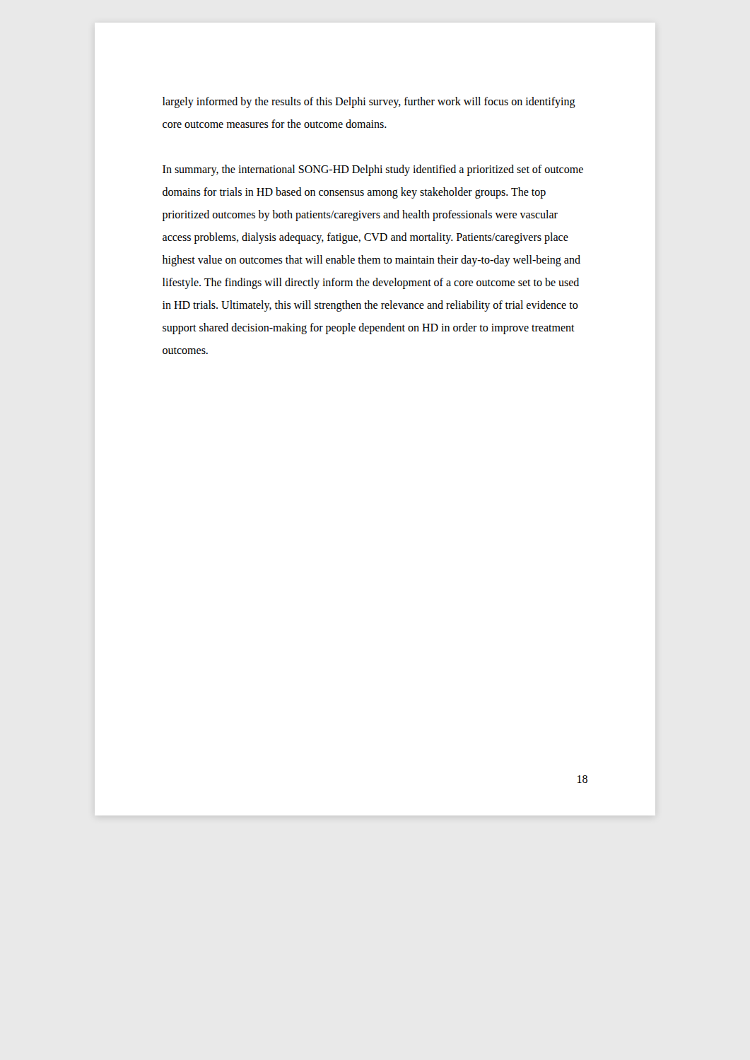largely informed by the results of this Delphi survey, further work will focus on identifying core outcome measures for the outcome domains.
In summary, the international SONG-HD Delphi study identified a prioritized set of outcome domains for trials in HD based on consensus among key stakeholder groups. The top prioritized outcomes by both patients/caregivers and health professionals were vascular access problems, dialysis adequacy, fatigue, CVD and mortality. Patients/caregivers place highest value on outcomes that will enable them to maintain their day-to-day well-being and lifestyle. The findings will directly inform the development of a core outcome set to be used in HD trials. Ultimately, this will strengthen the relevance and reliability of trial evidence to support shared decision-making for people dependent on HD in order to improve treatment outcomes.
18